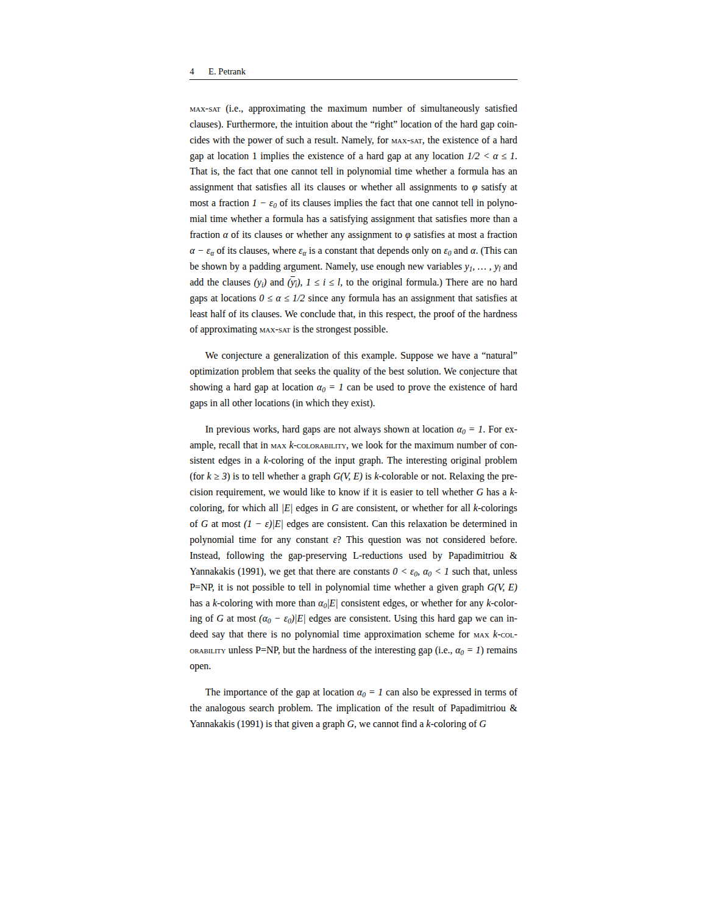4 E. Petrank
max-sat (i.e., approximating the maximum number of simultaneously satisfied clauses). Furthermore, the intuition about the “right” location of the hard gap coincides with the power of such a result. Namely, for max-sat, the existence of a hard gap at location 1 implies the existence of a hard gap at any location 1/2 < α ≤ 1. That is, the fact that one cannot tell in polynomial time whether a formula has an assignment that satisfies all its clauses or whether all assignments to φ satisfy at most a fraction 1 − ε0 of its clauses implies the fact that one cannot tell in polynomial time whether a formula has a satisfying assignment that satisfies more than a fraction α of its clauses or whether any assignment to φ satisfies at most a fraction α − εα of its clauses, where εα is a constant that depends only on ε0 and α. (This can be shown by a padding argument. Namely, use enough new variables y1, … , yl and add the clauses (yi) and (yi), 1 ≤ i ≤ l, to the original formula.) There are no hard gaps at locations 0 ≤ α ≤ 1/2 since any formula has an assignment that satisfies at least half of its clauses. We conclude that, in this respect, the proof of the hardness of approximating max-sat is the strongest possible.
We conjecture a generalization of this example. Suppose we have a “natural” optimization problem that seeks the quality of the best solution. We conjecture that showing a hard gap at location α0 = 1 can be used to prove the existence of hard gaps in all other locations (in which they exist).
In previous works, hard gaps are not always shown at location α0 = 1. For example, recall that in max k-colorability, we look for the maximum number of consistent edges in a k-coloring of the input graph. The interesting original problem (for k ≥ 3) is to tell whether a graph G(V, E) is k-colorable or not. Relaxing the precision requirement, we would like to know if it is easier to tell whether G has a k-coloring, for which all |E| edges in G are consistent, or whether for all k-colorings of G at most (1 − ε)|E| edges are consistent. Can this relaxation be determined in polynomial time for any constant ε? This question was not considered before. Instead, following the gap-preserving L-reductions used by Papadimitriou & Yannakakis (1991), we get that there are constants 0 < ε0, α0 < 1 such that, unless P=NP, it is not possible to tell in polynomial time whether a given graph G(V, E) has a k-coloring with more than α0|E| consistent edges, or whether for any k-coloring of G at most (α0 − ε0)|E| edges are consistent. Using this hard gap we can indeed say that there is no polynomial time approximation scheme for max k-colorability unless P=NP, but the hardness of the interesting gap (i.e., α0 = 1) remains open.
The importance of the gap at location α0 = 1 can also be expressed in terms of the analogous search problem. The implication of the result of Papadimitriou & Yannakakis (1991) is that given a graph G, we cannot find a k-coloring of G